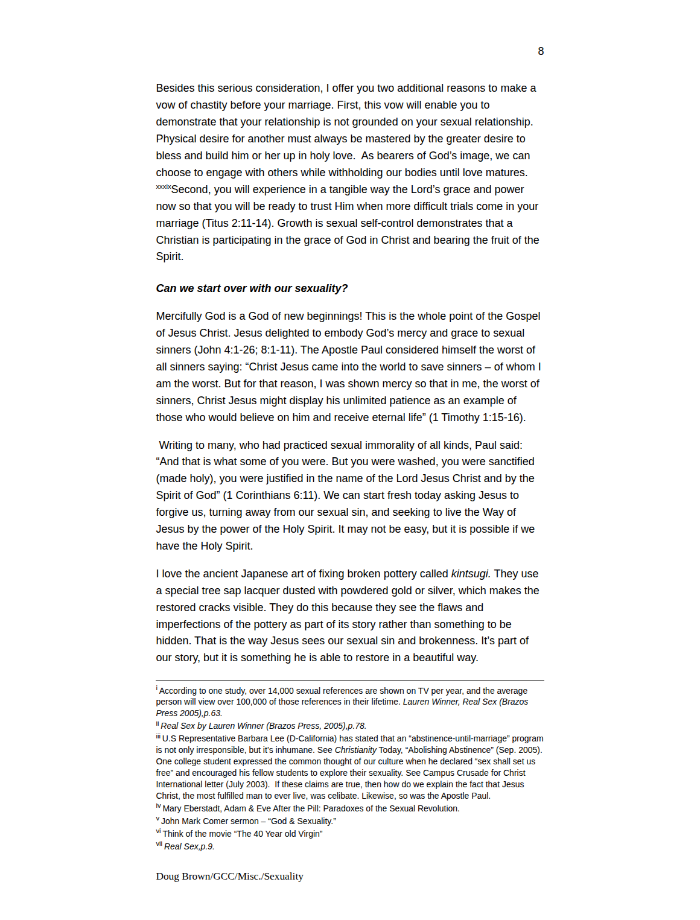8
Besides this serious consideration, I offer you two additional reasons to make a vow of chastity before your marriage. First, this vow will enable you to demonstrate that your relationship is not grounded on your sexual relationship. Physical desire for another must always be mastered by the greater desire to bless and build him or her up in holy love. As bearers of God’s image, we can choose to engage with others while withholding our bodies until love matures. xxxix Second, you will experience in a tangible way the Lord’s grace and power now so that you will be ready to trust Him when more difficult trials come in your marriage (Titus 2:11-14). Growth is sexual self-control demonstrates that a Christian is participating in the grace of God in Christ and bearing the fruit of the Spirit.
Can we start over with our sexuality?
Mercifully God is a God of new beginnings! This is the whole point of the Gospel of Jesus Christ. Jesus delighted to embody God’s mercy and grace to sexual sinners (John 4:1-26; 8:1-11). The Apostle Paul considered himself the worst of all sinners saying: “Christ Jesus came into the world to save sinners – of whom I am the worst. But for that reason, I was shown mercy so that in me, the worst of sinners, Christ Jesus might display his unlimited patience as an example of those who would believe on him and receive eternal life” (1 Timothy 1:15-16).
Writing to many, who had practiced sexual immorality of all kinds, Paul said: “And that is what some of you were. But you were washed, you were sanctified (made holy), you were justified in the name of the Lord Jesus Christ and by the Spirit of God” (1 Corinthians 6:11). We can start fresh today asking Jesus to forgive us, turning away from our sexual sin, and seeking to live the Way of Jesus by the power of the Holy Spirit. It may not be easy, but it is possible if we have the Holy Spirit.
I love the ancient Japanese art of fixing broken pottery called kintsugi. They use a special tree sap lacquer dusted with powdered gold or silver, which makes the restored cracks visible. They do this because they see the flaws and imperfections of the pottery as part of its story rather than something to be hidden. That is the way Jesus sees our sexual sin and brokenness. It’s part of our story, but it is something he is able to restore in a beautiful way.
i According to one study, over 14,000 sexual references are shown on TV per year, and the average person will view over 100,000 of those references in their lifetime. Lauren Winner, Real Sex (Brazos Press 2005),p.63.
ii Real Sex by Lauren Winner (Brazos Press, 2005),p.78.
iii U.S Representative Barbara Lee (D-California) has stated that an “abstinence-until-marriage” program is not only irresponsible, but it’s inhumane. See Christianity Today, “Abolishing Abstinence” (Sep. 2005). One college student expressed the common thought of our culture when he declared “sex shall set us free” and encouraged his fellow students to explore their sexuality. See Campus Crusade for Christ International letter (July 2003). If these claims are true, then how do we explain the fact that Jesus Christ, the most fulfilled man to ever live, was celibate. Likewise, so was the Apostle Paul.
iv Mary Eberstadt, Adam & Eve After the Pill: Paradoxes of the Sexual Revolution.
v John Mark Comer sermon – “God & Sexuality.”
vi Think of the movie “The 40 Year old Virgin”
vii Real Sex,p.9.
Doug Brown/GCC/Misc./Sexuality